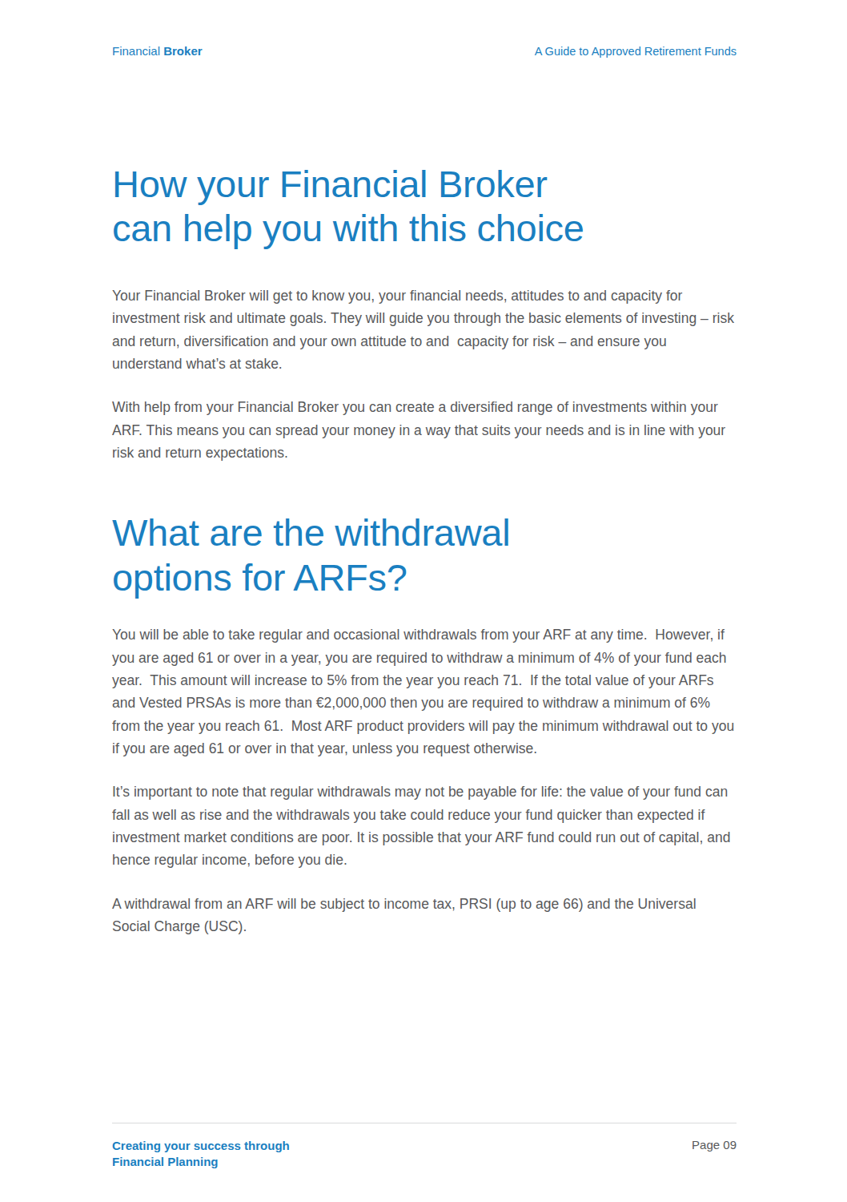Financial Broker
A Guide to Approved Retirement Funds
How your Financial Broker
can help you with this choice
Your Financial Broker will get to know you, your financial needs, attitudes to and capacity for investment risk and ultimate goals. They will guide you through the basic elements of investing – risk and return, diversification and your own attitude to and capacity for risk – and ensure you understand what’s at stake.
With help from your Financial Broker you can create a diversified range of investments within your ARF. This means you can spread your money in a way that suits your needs and is in line with your risk and return expectations.
What are the withdrawal
options for ARFs?
You will be able to take regular and occasional withdrawals from your ARF at any time. However, if you are aged 61 or over in a year, you are required to withdraw a minimum of 4% of your fund each year. This amount will increase to 5% from the year you reach 71. If the total value of your ARFs and Vested PRSAs is more than €2,000,000 then you are required to withdraw a minimum of 6% from the year you reach 61. Most ARF product providers will pay the minimum withdrawal out to you if you are aged 61 or over in that year, unless you request otherwise.
It’s important to note that regular withdrawals may not be payable for life: the value of your fund can fall as well as rise and the withdrawals you take could reduce your fund quicker than expected if investment market conditions are poor. It is possible that your ARF fund could run out of capital, and hence regular income, before you die.
A withdrawal from an ARF will be subject to income tax, PRSI (up to age 66) and the Universal Social Charge (USC).
Creating your success through
Financial Planning
Page 09